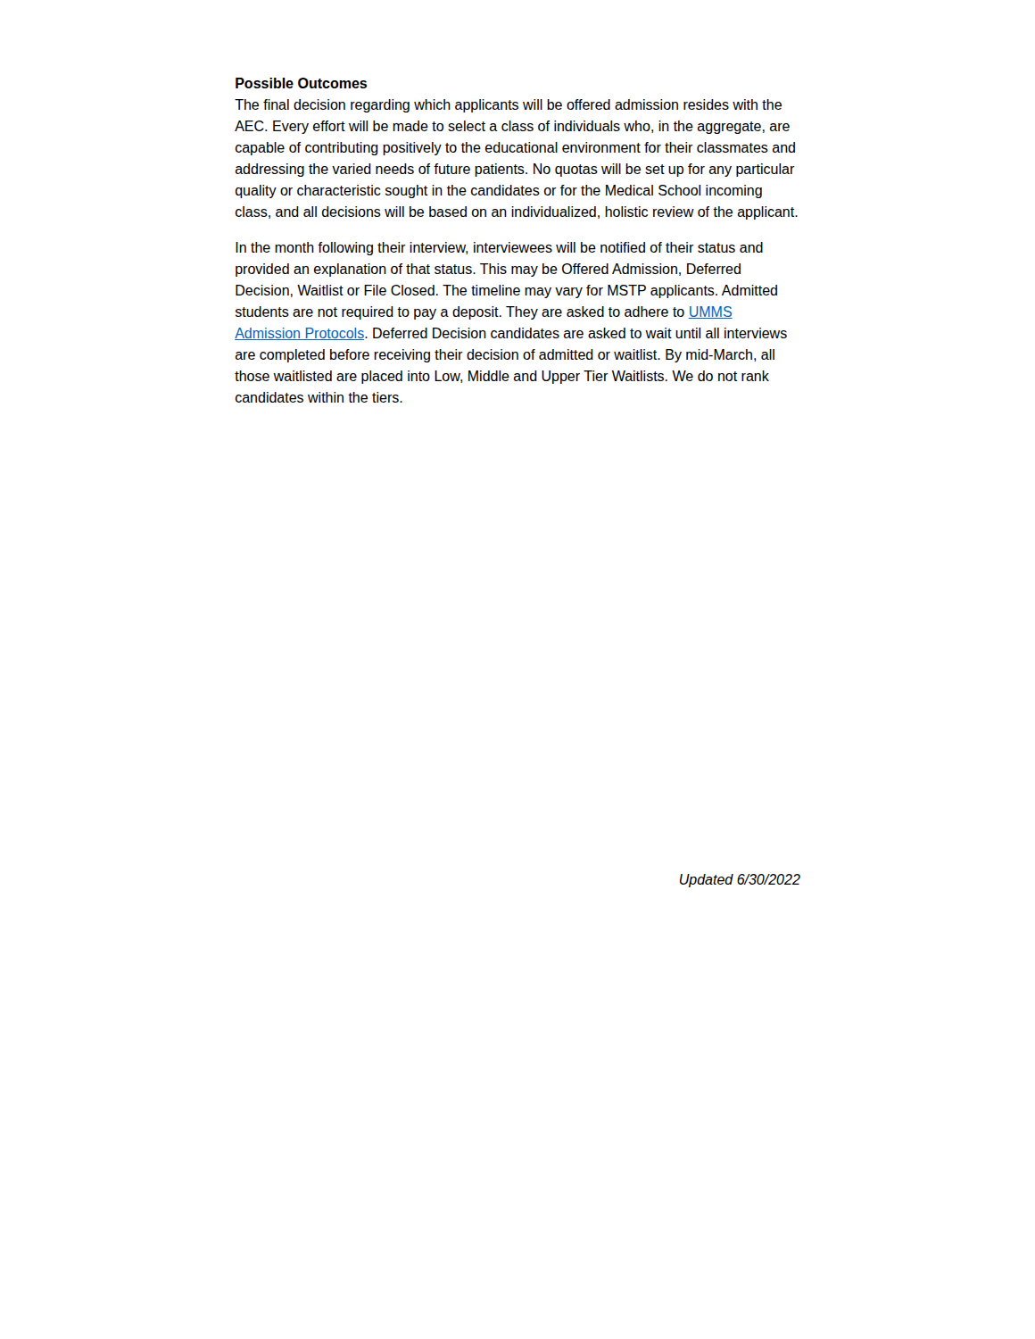Possible Outcomes
The final decision regarding which applicants will be offered admission resides with the AEC. Every effort will be made to select a class of individuals who, in the aggregate, are capable of contributing positively to the educational environment for their classmates and addressing the varied needs of future patients. No quotas will be set up for any particular quality or characteristic sought in the candidates or for the Medical School incoming class, and all decisions will be based on an individualized, holistic review of the applicant.
In the month following their interview, interviewees will be notified of their status and provided an explanation of that status. This may be Offered Admission, Deferred Decision, Waitlist or File Closed. The timeline may vary for MSTP applicants. Admitted students are not required to pay a deposit. They are asked to adhere to UMMS Admission Protocols. Deferred Decision candidates are asked to wait until all interviews are completed before receiving their decision of admitted or waitlist. By mid-March, all those waitlisted are placed into Low, Middle and Upper Tier Waitlists. We do not rank candidates within the tiers.
Updated 6/30/2022